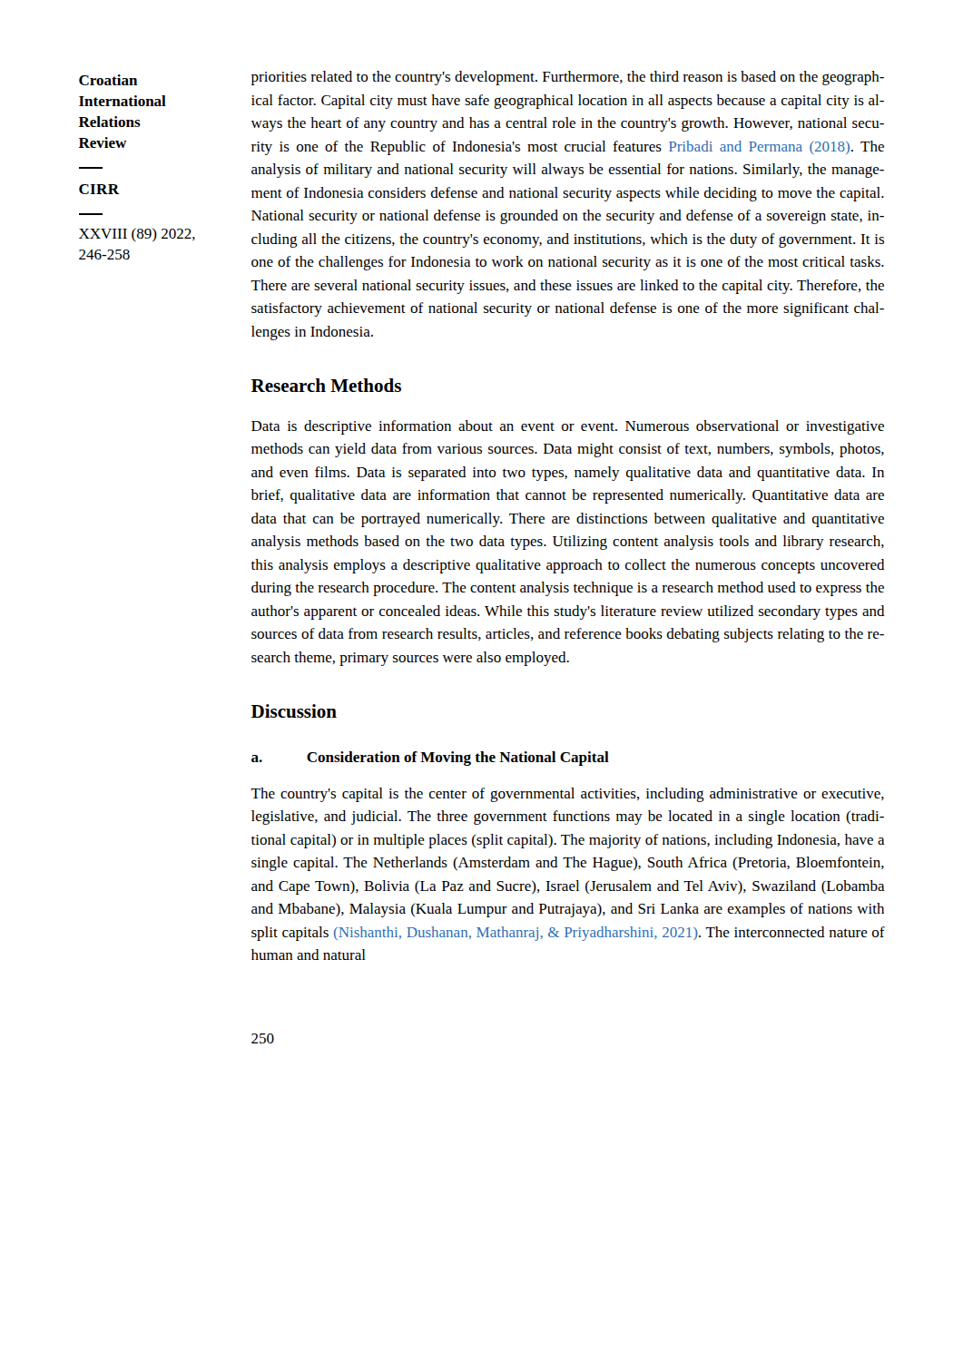Croatian
International
Relations
Review
CIRR
XXVIII (89) 2022,
246-258
priorities related to the country's development. Furthermore, the third reason is based on the geographical factor. Capital city must have safe geographical location in all aspects because a capital city is always the heart of any country and has a central role in the country's growth. However, national security is one of the Republic of Indonesia's most crucial features Pribadi and Permana (2018). The analysis of military and national security will always be essential for nations. Similarly, the management of Indonesia considers defense and national security aspects while deciding to move the capital. National security or national defense is grounded on the security and defense of a sovereign state, including all the citizens, the country's economy, and institutions, which is the duty of government. It is one of the challenges for Indonesia to work on national security as it is one of the most critical tasks. There are several national security issues, and these issues are linked to the capital city. Therefore, the satisfactory achievement of national security or national defense is one of the more significant challenges in Indonesia.
Research Methods
Data is descriptive information about an event or event. Numerous observational or investigative methods can yield data from various sources. Data might consist of text, numbers, symbols, photos, and even films. Data is separated into two types, namely qualitative data and quantitative data. In brief, qualitative data are information that cannot be represented numerically. Quantitative data are data that can be portrayed numerically. There are distinctions between qualitative and quantitative analysis methods based on the two data types. Utilizing content analysis tools and library research, this analysis employs a descriptive qualitative approach to collect the numerous concepts uncovered during the research procedure. The content analysis technique is a research method used to express the author's apparent or concealed ideas. While this study's literature review utilized secondary types and sources of data from research results, articles, and reference books debating subjects relating to the research theme, primary sources were also employed.
Discussion
a. Consideration of Moving the National Capital
The country's capital is the center of governmental activities, including administrative or executive, legislative, and judicial. The three government functions may be located in a single location (traditional capital) or in multiple places (split capital). The majority of nations, including Indonesia, have a single capital. The Netherlands (Amsterdam and The Hague), South Africa (Pretoria, Bloemfontein, and Cape Town), Bolivia (La Paz and Sucre), Israel (Jerusalem and Tel Aviv), Swaziland (Lobamba and Mbabane), Malaysia (Kuala Lumpur and Putrajaya), and Sri Lanka are examples of nations with split capitals (Nishanthi, Dushanan, Mathanraj, & Priyadharshini, 2021). The interconnected nature of human and natural
250